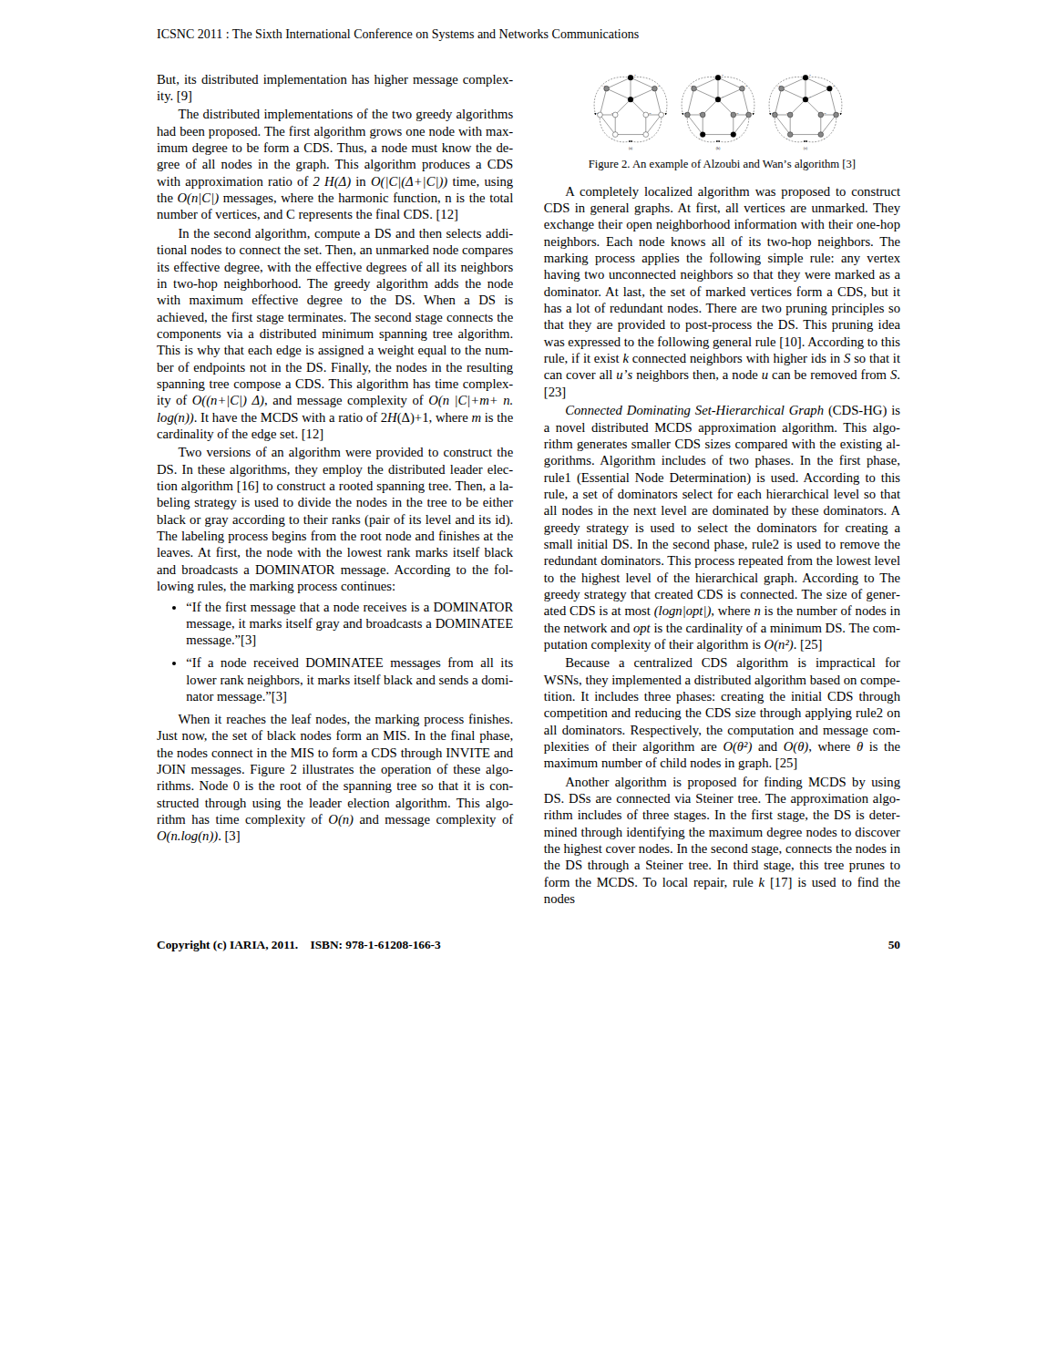ICSNC 2011 : The Sixth International Conference on Systems and Networks Communications
But, its distributed implementation has higher message complexity. [9]
The distributed implementations of the two greedy algorithms had been proposed. The first algorithm grows one node with maximum degree to be form a CDS. Thus, a node must know the degree of all nodes in the graph. This algorithm produces a CDS with approximation ratio of 2 H(Δ) in O(|C|(Δ+|C|)) time, using the O(n|C|) messages, where the harmonic function, n is the total number of vertices, and C represents the final CDS. [12]
In the second algorithm, compute a DS and then selects additional nodes to connect the set. Then, an unmarked node compares its effective degree, with the effective degrees of all its neighbors in two-hop neighborhood. The greedy algorithm adds the node with maximum effective degree to the DS. When a DS is achieved, the first stage terminates. The second stage connects the components via a distributed minimum spanning tree algorithm. This is why that each edge is assigned a weight equal to the number of endpoints not in the DS. Finally, the nodes in the resulting spanning tree compose a CDS. This algorithm has time complexity of O((n+|C|) Δ), and message complexity of O(n |C|+m+ n. log(n)). It have the MCDS with a ratio of 2H(Δ)+1, where m is the cardinality of the edge set. [12]
Two versions of an algorithm were provided to construct the DS. In these algorithms, they employ the distributed leader election algorithm [16] to construct a rooted spanning tree. Then, a labeling strategy is used to divide the nodes in the tree to be either black or gray according to their ranks (pair of its level and its id). The labeling process begins from the root node and finishes at the leaves. At first, the node with the lowest rank marks itself black and broadcasts a DOMINATOR message. According to the following rules, the marking process continues:
“If the first message that a node receives is a DOMINATOR message, it marks itself gray and broadcasts a DOMINATEE message.”[3]
“If a node received DOMINATEE messages from all its lower rank neighbors, it marks itself black and sends a dominator message.”[3]
When it reaches the leaf nodes, the marking process finishes. Just now, the set of black nodes form an MIS. In the final phase, the nodes connect in the MIS to form a CDS through INVITE and JOIN messages. Figure 2 illustrates the operation of these algorithms. Node 0 is the root of the spanning tree so that it is constructed through using the leader election algorithm. This algorithm has time complexity of O(n) and message complexity of O(n.log(n)). [3]
(a) 0 1,2 4 3 2,5 6 10 11 1 7 (b) 0 1,2 4 3 2,5 6 10 11 1 7 (c) 0 1,2 4 3 2,5 6 10 11 1 7
Figure 2. An example of Alzoubi and Wanʼs algorithm [3]
A completely localized algorithm was proposed to construct CDS in general graphs. At first, all vertices are unmarked. They exchange their open neighborhood information with their one-hop neighbors. Each node knows all of its two-hop neighbors. The marking process applies the following simple rule: any vertex having two unconnected neighbors so that they were marked as a dominator. At last, the set of marked vertices form a CDS, but it has a lot of redundant nodes. There are two pruning principles so that they are provided to post-process the DS. This pruning idea was expressed to the following general rule [10]. According to this rule, if it exist k connected neighbors with higher ids in S so that it can cover all uʼs neighbors then, a node u can be removed from S. [23]
Connected Dominating Set-Hierarchical Graph (CDS-HG) is a novel distributed MCDS approximation algorithm. This algorithm generates smaller CDS sizes compared with the existing algorithms. Algorithm includes of two phases. In the first phase, rule1 (Essential Node Determination) is used. According to this rule, a set of dominators select for each hierarchical level so that all nodes in the next level are dominated by these dominators. A greedy strategy is used to select the dominators for creating a small initial DS. In the second phase, rule2 is used to remove the redundant dominators. This process repeated from the lowest level to the highest level of the hierarchical graph. According to The greedy strategy that created CDS is connected. The size of generated CDS is at most (logn|opt|), where n is the number of nodes in the network and opt is the cardinality of a minimum DS. The computation complexity of their algorithm is O(n²). [25]
Because a centralized CDS algorithm is impractical for WSNs, they implemented a distributed algorithm based on competition. It includes three phases: creating the initial CDS through competition and reducing the CDS size through applying rule2 on all dominators. Respectively, the computation and message complexities of their algorithm are O(θ²) and O(θ), where θ is the maximum number of child nodes in graph. [25]
Another algorithm is proposed for finding MCDS by using DS. DSs are connected via Steiner tree. The approximation algorithm includes of three stages. In the first stage, the DS is determined through identifying the maximum degree nodes to discover the highest cover nodes. In the second stage, connects the nodes in the DS through a Steiner tree. In third stage, this tree prunes to form the MCDS. To local repair, rule k [17] is used to find the nodes
Copyright (c) IARIA, 2011. ISBN: 978-1-61208-166-3 50